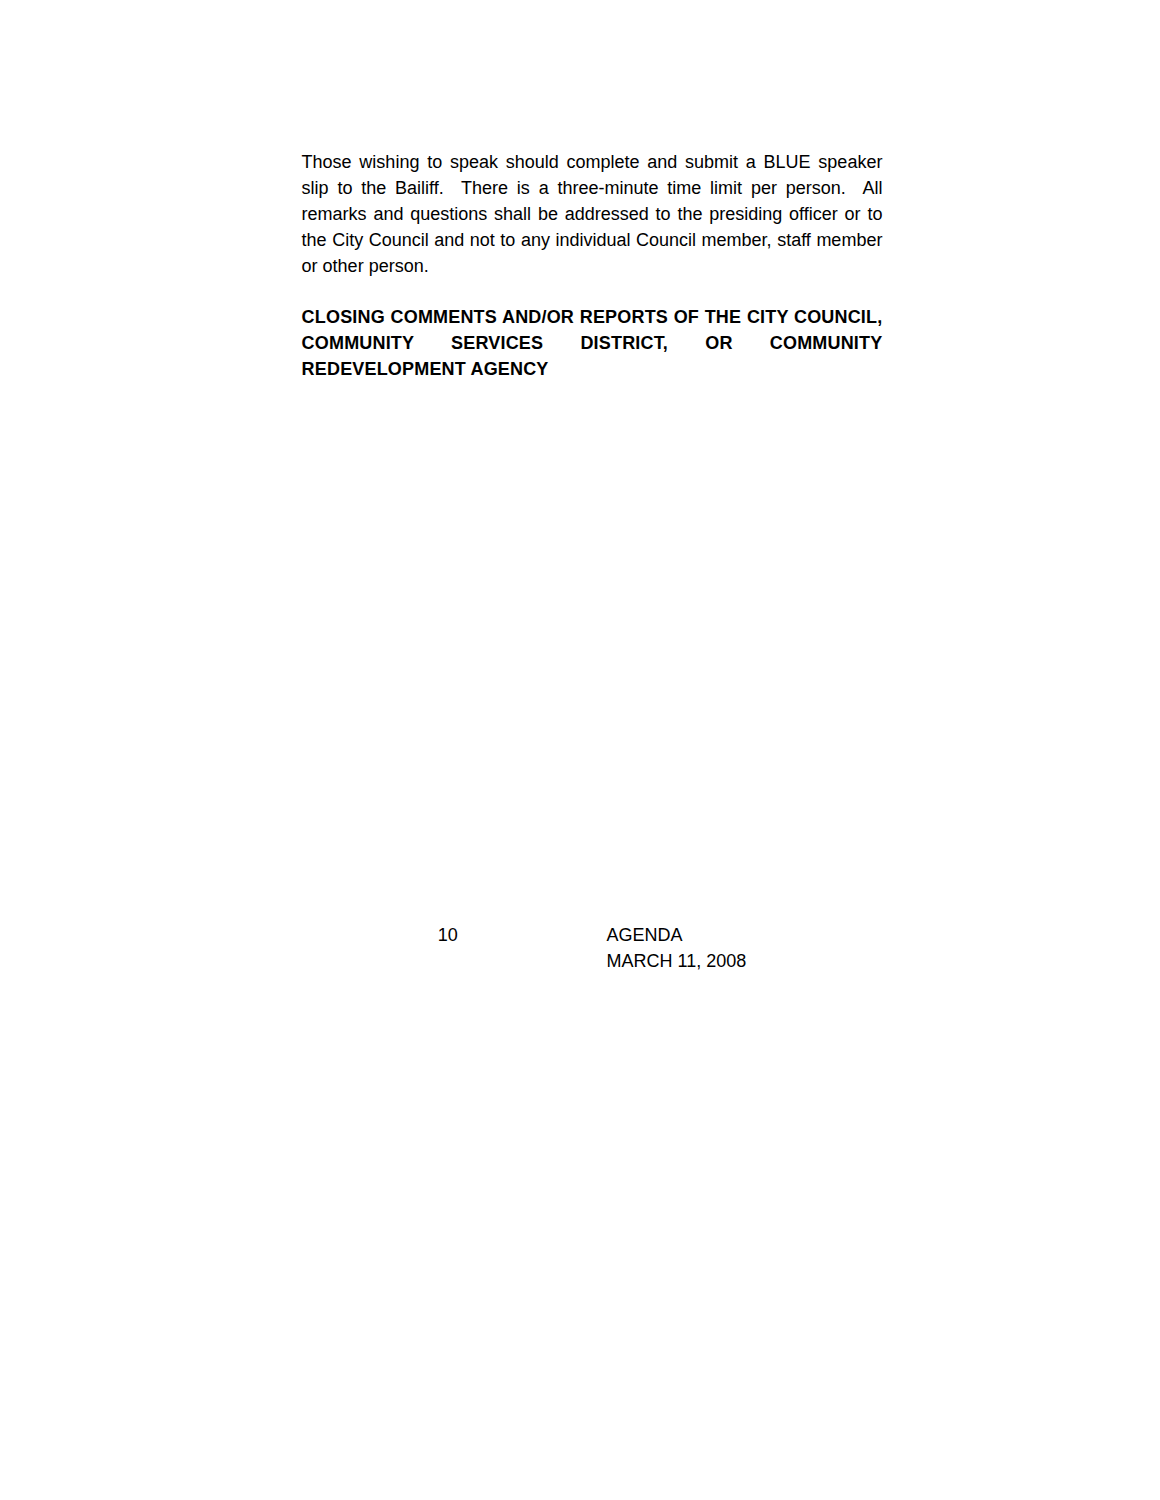Those wishing to speak should complete and submit a BLUE speaker slip to the Bailiff. There is a three-minute time limit per person. All remarks and questions shall be addressed to the presiding officer or to the City Council and not to any individual Council member, staff member or other person.
CLOSING COMMENTS AND/OR REPORTS OF THE CITY COUNCIL, COMMUNITY SERVICES DISTRICT, OR COMMUNITY REDEVELOPMENT AGENCY
10
AGENDA
MARCH 11, 2008